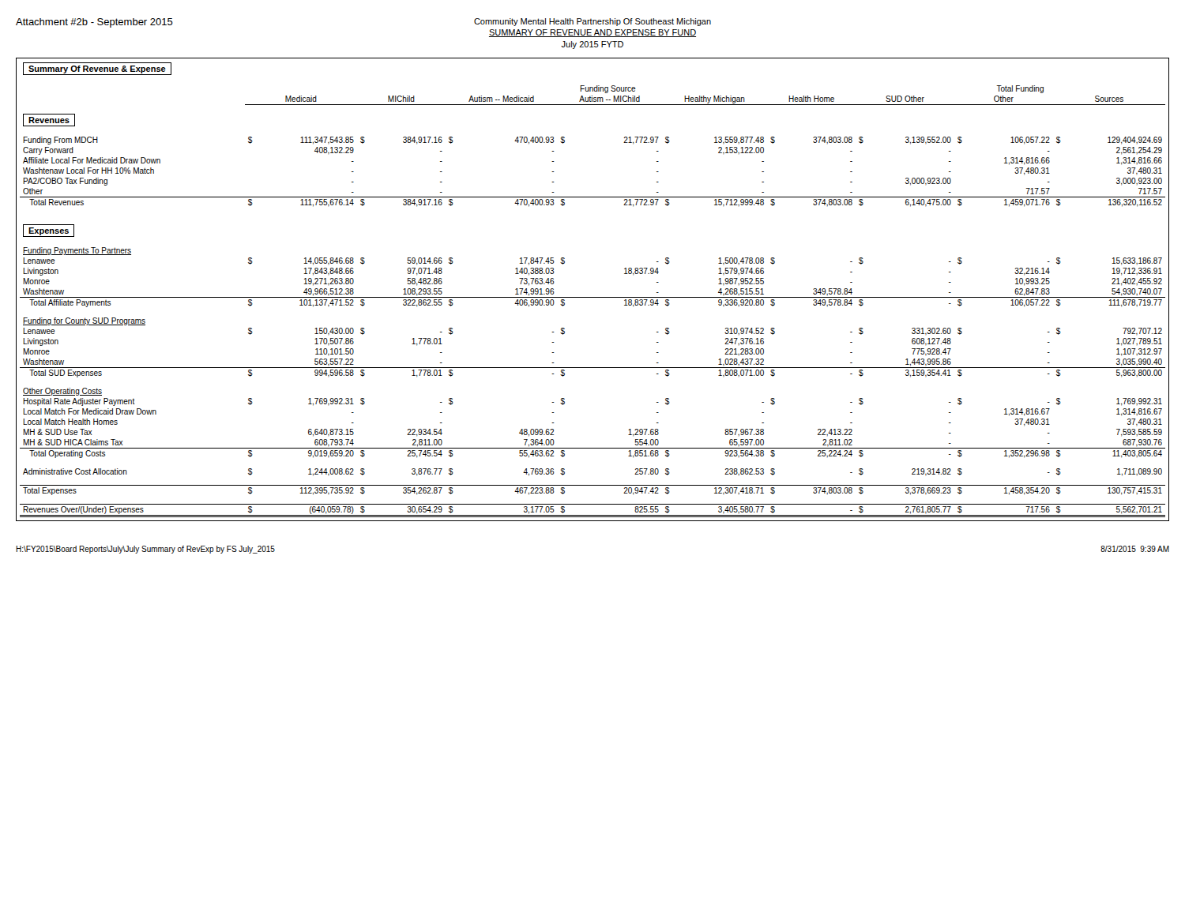Attachment #2b - September 2015
Community Mental Health Partnership Of Southeast Michigan
SUMMARY OF REVENUE AND EXPENSE BY FUND
July 2015 FYTD
| Summary Of Revenue & Expense | |
| | Funding Source | Total Funding |
| | Medicaid | MIChild | Autism -- Medicaid | Autism -- MIChild | Healthy Michigan | Health Home | SUD Other | Other | Sources |
| Revenues | |
| Funding From MDCH | $ | 111,347,543.85 | $ | 384,917.16 | $ | 470,400.93 | $ | 21,772.97 | $ | 13,559,877.48 | $ | 374,803.08 | $ | 3,139,552.00 | $ | 106,057.22 | $ | 129,404,924.69 |
| Carry Forward | | 408,132.29 | | - | | - | | - | | 2,153,122.00 | | - | | - | | - | | 2,561,254.29 |
| Affiliate Local For Medicaid Draw Down | | - | | - | | - | | - | | - | | - | | - | | 1,314,816.66 | | 1,314,816.66 |
| Washtenaw Local For HH 10% Match | | - | | - | | - | | - | | - | | - | | - | | 37,480.31 | | 37,480.31 |
| PA2/COBO Tax Funding | | - | | - | | - | | - | | - | | - | | 3,000,923.00 | | - | | 3,000,923.00 |
| Other | | - | | - | | - | | - | | - | | - | | - | | 717.57 | | 717.57 |
| Total Revenues | $ | 111,755,676.14 | $ | 384,917.16 | $ | 470,400.93 | $ | 21,772.97 | $ | 15,712,999.48 | $ | 374,803.08 | $ | 6,140,475.00 | $ | 1,459,071.76 | $ | 136,320,116.52 |
| Expenses | |
| Funding Payments To Partners | |
| Lenawee | $ | 14,055,846.68 | $ | 59,014.66 | $ | 17,847.45 | $ | - | $ | 1,500,478.08 | $ | - | $ | - | $ | - | $ | 15,633,186.87 |
| Livingston | | 17,843,848.66 | | 97,071.48 | | 140,388.03 | | 18,837.94 | | 1,579,974.66 | | - | | - | | 32,216.14 | | 19,712,336.91 |
| Monroe | | 19,271,263.80 | | 58,482.86 | | 73,763.46 | | - | | 1,987,952.55 | | - | | - | | 10,993.25 | | 21,402,455.92 |
| Washtenaw | | 49,966,512.38 | | 108,293.55 | | 174,991.96 | | - | | 4,268,515.51 | | 349,578.84 | | - | | 62,847.83 | | 54,930,740.07 |
| Total Affiliate Payments | $ | 101,137,471.52 | $ | 322,862.55 | $ | 406,990.90 | $ | 18,837.94 | $ | 9,336,920.80 | $ | 349,578.84 | $ | - | $ | 106,057.22 | $ | 111,678,719.77 |
| Funding for County SUD Programs | |
| Lenawee | $ | 150,430.00 | $ | - | $ | - | $ | - | $ | 310,974.52 | $ | - | $ | 331,302.60 | $ | - | $ | 792,707.12 |
| Livingston | | 170,507.86 | | 1,778.01 | | - | | - | | 247,376.16 | | - | | 608,127.48 | | - | | 1,027,789.51 |
| Monroe | | 110,101.50 | | - | | - | | - | | 221,283.00 | | - | | 775,928.47 | | - | | 1,107,312.97 |
| Washtenaw | | 563,557.22 | | - | | - | | - | | 1,028,437.32 | | - | | 1,443,995.86 | | - | | 3,035,990.40 |
| Total SUD Expenses | $ | 994,596.58 | $ | 1,778.01 | $ | - | $ | - | $ | 1,808,071.00 | $ | - | $ | 3,159,354.41 | $ | - | $ | 5,963,800.00 |
| Other Operating Costs | |
| Hospital Rate Adjuster Payment | $ | 1,769,992.31 | $ | - | $ | - | $ | - | $ | - | $ | - | $ | - | $ | - | $ | 1,769,992.31 |
| Local Match For Medicaid Draw Down | | - | | - | | - | | - | | - | | - | | - | | 1,314,816.67 | | 1,314,816.67 |
| Local Match Health Homes | | - | | - | | - | | - | | - | | - | | - | | 37,480.31 | | 37,480.31 |
| MH & SUD Use Tax | | 6,640,873.15 | | 22,934.54 | | 48,099.62 | | 1,297.68 | | 857,967.38 | | 22,413.22 | | - | | - | | 7,593,585.59 |
| MH & SUD HICA Claims Tax | | 608,793.74 | | 2,811.00 | | 7,364.00 | | 554.00 | | 65,597.00 | | 2,811.02 | | - | | - | | 687,930.76 |
| Total Operating Costs | $ | 9,019,659.20 | $ | 25,745.54 | $ | 55,463.62 | $ | 1,851.68 | $ | 923,564.38 | $ | 25,224.24 | $ | - | $ | 1,352,296.98 | $ | 11,403,805.64 |
| Administrative Cost Allocation | $ | 1,244,008.62 | $ | 3,876.77 | $ | 4,769.36 | $ | 257.80 | $ | 238,862.53 | $ | - | $ | 219,314.82 | $ | - | $ | 1,711,089.90 |
| Total Expenses | $ | 112,395,735.92 | $ | 354,262.87 | $ | 467,223.88 | $ | 20,947.42 | $ | 12,307,418.71 | $ | 374,803.08 | $ | 3,378,669.23 | $ | 1,458,354.20 | $ | 130,757,415.31 |
| Revenues Over/(Under) Expenses | $ | (640,059.78) | $ | 30,654.29 | $ | 3,177.05 | $ | 825.55 | $ | 3,405,580.77 | $ | - | $ | 2,761,805.77 | $ | 717.56 | $ | 5,562,701.21 |
H:\FY2015\Board Reports\July\July Summary of RevExp by FS July_2015
8/31/2015 9:39 AM